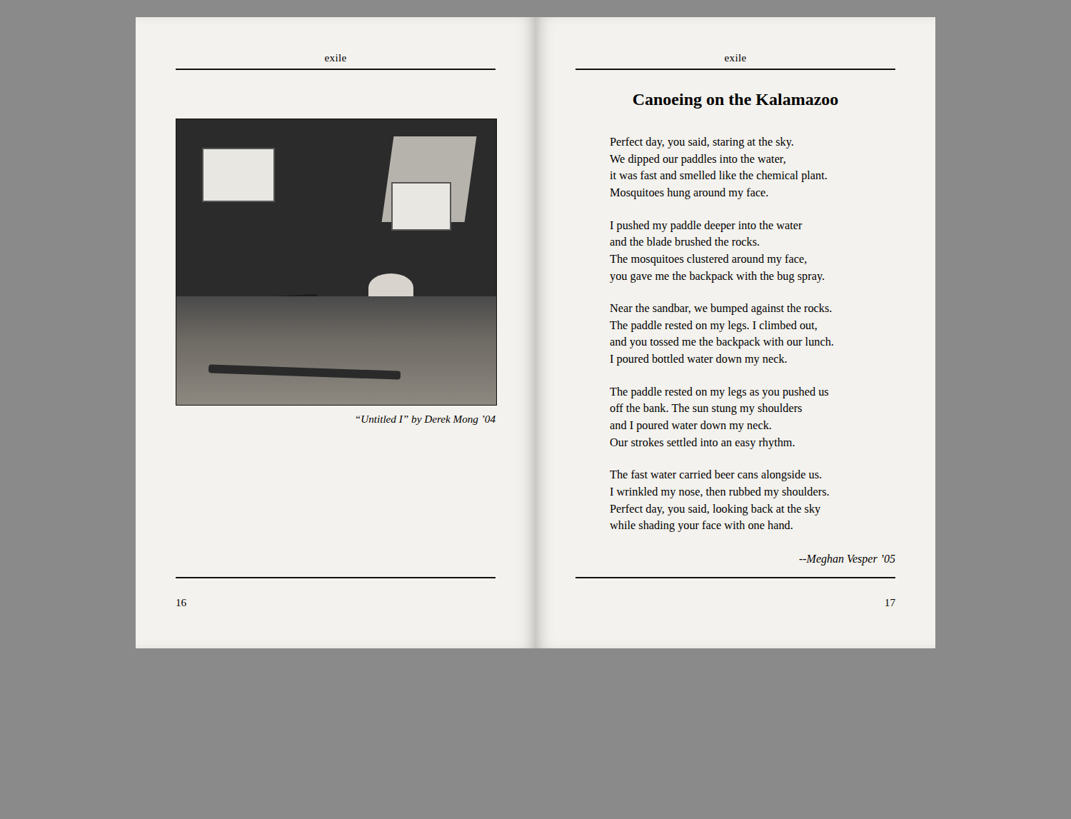exile
“Untitled I” by Derek Mong ’04
16
exile
Canoeing on the Kalamazoo
Perfect day, you said, staring at the sky.
We dipped our paddles into the water,
it was fast and smelled like the chemical plant.
Mosquitoes hung around my face.
I pushed my paddle deeper into the water
and the blade brushed the rocks.
The mosquitoes clustered around my face,
you gave me the backpack with the bug spray.
Near the sandbar, we bumped against the rocks.
The paddle rested on my legs. I climbed out,
and you tossed me the backpack with our lunch.
I poured bottled water down my neck.
The paddle rested on my legs as you pushed us
off the bank. The sun stung my shoulders
and I poured water down my neck.
Our strokes settled into an easy rhythm.
The fast water carried beer cans alongside us.
I wrinkled my nose, then rubbed my shoulders.
Perfect day, you said, looking back at the sky
while shading your face with one hand.
--Meghan Vesper ’05
17